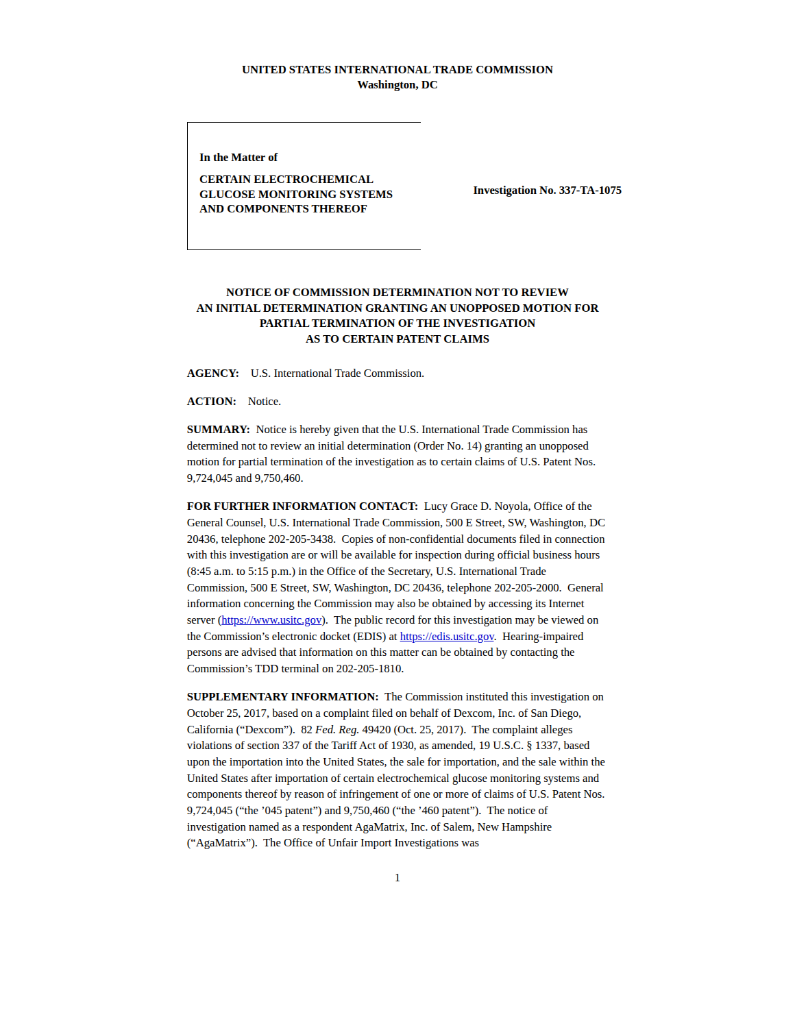UNITED STATES INTERNATIONAL TRADE COMMISSION
Washington, DC
In the Matter of
CERTAIN ELECTROCHEMICAL
GLUCOSE MONITORING SYSTEMS
AND COMPONENTS THEREOF
Investigation No. 337-TA-1075
NOTICE OF COMMISSION DETERMINATION NOT TO REVIEW
AN INITIAL DETERMINATION GRANTING AN UNOPPOSED MOTION FOR
PARTIAL TERMINATION OF THE INVESTIGATION
AS TO CERTAIN PATENT CLAIMS
AGENCY: U.S. International Trade Commission.
ACTION: Notice.
SUMMARY: Notice is hereby given that the U.S. International Trade Commission has determined not to review an initial determination (Order No. 14) granting an unopposed motion for partial termination of the investigation as to certain claims of U.S. Patent Nos. 9,724,045 and 9,750,460.
FOR FURTHER INFORMATION CONTACT: Lucy Grace D. Noyola, Office of the General Counsel, U.S. International Trade Commission, 500 E Street, SW, Washington, DC 20436, telephone 202-205-3438. Copies of non-confidential documents filed in connection with this investigation are or will be available for inspection during official business hours (8:45 a.m. to 5:15 p.m.) in the Office of the Secretary, U.S. International Trade Commission, 500 E Street, SW, Washington, DC 20436, telephone 202-205-2000. General information concerning the Commission may also be obtained by accessing its Internet server (https://www.usitc.gov). The public record for this investigation may be viewed on the Commission’s electronic docket (EDIS) at https://edis.usitc.gov. Hearing-impaired persons are advised that information on this matter can be obtained by contacting the Commission’s TDD terminal on 202-205-1810.
SUPPLEMENTARY INFORMATION: The Commission instituted this investigation on October 25, 2017, based on a complaint filed on behalf of Dexcom, Inc. of San Diego, California (“Dexcom”). 82 Fed. Reg. 49420 (Oct. 25, 2017). The complaint alleges violations of section 337 of the Tariff Act of 1930, as amended, 19 U.S.C. § 1337, based upon the importation into the United States, the sale for importation, and the sale within the United States after importation of certain electrochemical glucose monitoring systems and components thereof by reason of infringement of one or more of claims of U.S. Patent Nos. 9,724,045 (“the ’045 patent”) and 9,750,460 (“the ’460 patent”). The notice of investigation named as a respondent AgaMatrix, Inc. of Salem, New Hampshire (“AgaMatrix”). The Office of Unfair Import Investigations was
1